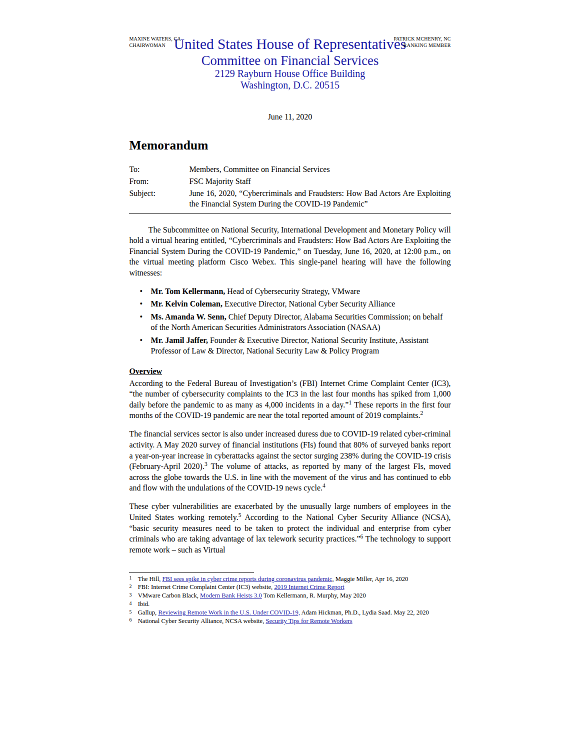MAXINE WATERS, CA
CHAIRWOMAN
PATRICK MCHENRY, NC
RANKING MEMBER
United States House of Representatives
Committee on Financial Services
2129 Rayburn House Office Building
Washington, D.C. 20515
June 11, 2020
Memorandum
| To: | Members, Committee on Financial Services |
| From: | FSC Majority Staff |
| Subject: | June 16, 2020, “Cybercriminals and Fraudsters: How Bad Actors Are Exploiting the Financial System During the COVID-19 Pandemic” |
The Subcommittee on National Security, International Development and Monetary Policy will hold a virtual hearing entitled, “Cybercriminals and Fraudsters: How Bad Actors Are Exploiting the Financial System During the COVID-19 Pandemic,” on Tuesday, June 16, 2020, at 12:00 p.m., on the virtual meeting platform Cisco Webex. This single-panel hearing will have the following witnesses:
Mr. Tom Kellermann, Head of Cybersecurity Strategy, VMware
Mr. Kelvin Coleman, Executive Director, National Cyber Security Alliance
Ms. Amanda W. Senn, Chief Deputy Director, Alabama Securities Commission; on behalf of the North American Securities Administrators Association (NASAA)
Mr. Jamil Jaffer, Founder & Executive Director, National Security Institute, Assistant Professor of Law & Director, National Security Law & Policy Program
Overview
According to the Federal Bureau of Investigation’s (FBI) Internet Crime Complaint Center (IC3), “the number of cybersecurity complaints to the IC3 in the last four months has spiked from 1,000 daily before the pandemic to as many as 4,000 incidents in a day.”1 These reports in the first four months of the COVID-19 pandemic are near the total reported amount of 2019 complaints.2
The financial services sector is also under increased duress due to COVID-19 related cyber-criminal activity. A May 2020 survey of financial institutions (FIs) found that 80% of surveyed banks report a year-on-year increase in cyberattacks against the sector surging 238% during the COVID-19 crisis (February-April 2020).3 The volume of attacks, as reported by many of the largest FIs, moved across the globe towards the U.S. in line with the movement of the virus and has continued to ebb and flow with the undulations of the COVID-19 news cycle.4
These cyber vulnerabilities are exacerbated by the unusually large numbers of employees in the United States working remotely.5 According to the National Cyber Security Alliance (NCSA), “basic security measures need to be taken to protect the individual and enterprise from cyber criminals who are taking advantage of lax telework security practices.”6 The technology to support remote work – such as Virtual
The Hill, FBI sees spike in cyber crime reports during coronavirus pandemic, Maggie Miller, Apr 16, 2020
FBI: Internet Crime Complaint Center (IC3) website, 2019 Internet Crime Report
VMware Carbon Black, Modern Bank Heists 3.0 Tom Kellermann, R. Murphy, May 2020
Ibid.
Gallup, Reviewing Remote Work in the U.S. Under COVID-19, Adam Hickman, Ph.D., Lydia Saad. May 22, 2020
National Cyber Security Alliance, NCSA website, Security Tips for Remote Workers